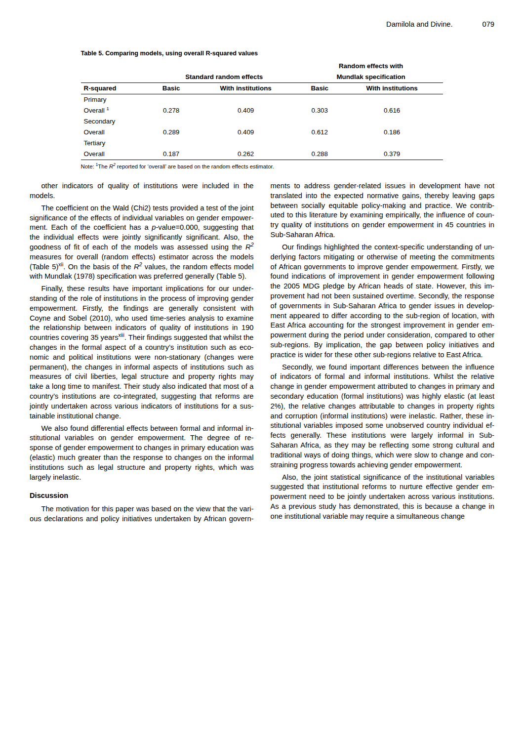Damilola and Divine. 079
Table 5. Comparing models, using overall R-squared values
| | | Random effects with |
| --- | --- | --- |
| | Standard random effects | Mundlak specification |
| R-squared | Basic | With institutions | Basic | With institutions |
| Primary | | | | |
| Overall 1 | 0.278 | 0.409 | 0.303 | 0.616 |
| Secondary | | | | |
| Overall | 0.289 | 0.409 | 0.612 | 0.186 |
| Tertiary | | | | |
| Overall | 0.187 | 0.262 | 0.288 | 0.379 |
Note: 1The R2 reported for ‘overall’ are based on the random effects estimator.
other indicators of quality of institutions were included in the models.
The coefficient on the Wald (Chi2) tests provided a test of the joint significance of the effects of individual variables on gender empowerment. Each of the coefficient has a p-value=0.000, suggesting that the individual effects were jointly significantly significant. Also, the goodness of fit of each of the models was assessed using the R2 measures for overall (random effects) estimator across the models (Table 5)xii. On the basis of the R2 values, the random effects model with Mundlak (1978) specification was preferred generally (Table 5).
Finally, these results have important implications for our understanding of the role of institutions in the process of improving gender empowerment. Firstly, the findings are generally consistent with Coyne and Sobel (2010), who used time-series analysis to examine the relationship between indicators of quality of institutions in 190 countries covering 35 yearsxiii. Their findings suggested that whilst the changes in the formal aspect of a country’s institution such as economic and political institutions were non-stationary (changes were permanent), the changes in informal aspects of institutions such as measures of civil liberties, legal structure and property rights may take a long time to manifest. Their study also indicated that most of a country’s institutions are co-integrated, suggesting that reforms are jointly undertaken across various indicators of institutions for a sustainable institutional change.
We also found differential effects between formal and informal institutional variables on gender empowerment. The degree of response of gender empowerment to changes in primary education was (elastic) much greater than the response to changes on the informal institutions such as legal structure and property rights, which was largely inelastic.
Discussion
The motivation for this paper was based on the view that the various declarations and policy initiatives undertaken by African governments to address gender-related issues in development have not translated into the expected normative gains, thereby leaving gaps between socially equitable policy-making and practice. We contributed to this literature by examining empirically, the influence of country quality of institutions on gender empowerment in 45 countries in Sub-Saharan Africa.
Our findings highlighted the context-specific understanding of underlying factors mitigating or otherwise of meeting the commitments of African governments to improve gender empowerment. Firstly, we found indications of improvement in gender empowerment following the 2005 MDG pledge by African heads of state. However, this improvement had not been sustained overtime. Secondly, the response of governments in Sub-Saharan Africa to gender issues in development appeared to differ according to the sub-region of location, with East Africa accounting for the strongest improvement in gender empowerment during the period under consideration, compared to other sub-regions. By implication, the gap between policy initiatives and practice is wider for these other sub-regions relative to East Africa.
Secondly, we found important differences between the influence of indicators of formal and informal institutions. Whilst the relative change in gender empowerment attributed to changes in primary and secondary education (formal institutions) was highly elastic (at least 2%), the relative changes attributable to changes in property rights and corruption (informal institutions) were inelastic. Rather, these institutional variables imposed some unobserved country individual effects generally. These institutions were largely informal in Sub-Saharan Africa, as they may be reflecting some strong cultural and traditional ways of doing things, which were slow to change and constraining progress towards achieving gender empowerment.
Also, the joint statistical significance of the institutional variables suggested that institutional reforms to nurture effective gender empowerment need to be jointly undertaken across various institutions. As a previous study has demonstrated, this is because a change in one institutional variable may require a simultaneous change